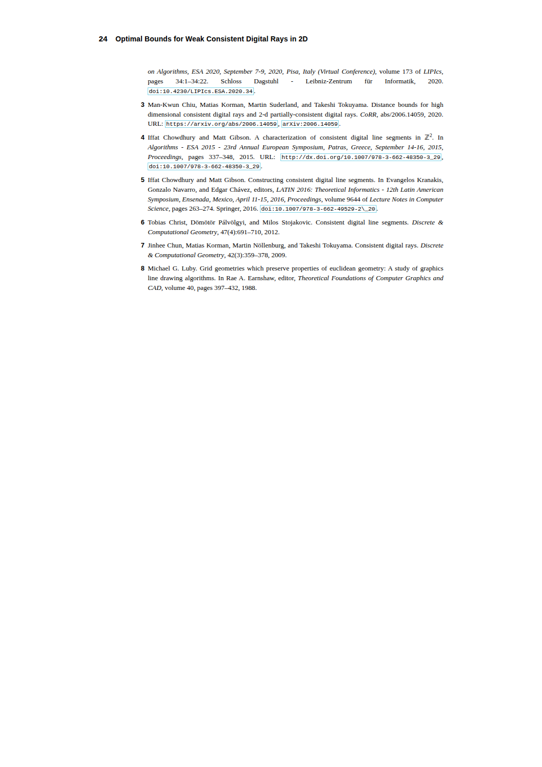24 Optimal Bounds for Weak Consistent Digital Rays in 2D
on Algorithms, ESA 2020, September 7-9, 2020, Pisa, Italy (Virtual Conference), volume 173 of LIPIcs, pages 34:1–34:22. Schloss Dagstuhl - Leibniz-Zentrum für Informatik, 2020. doi:10.4230/LIPIcs.ESA.2020.34.
3 Man-Kwun Chiu, Matias Korman, Martin Suderland, and Takeshi Tokuyama. Distance bounds for high dimensional consistent digital rays and 2-d partially-consistent digital rays. CoRR, abs/2006.14059, 2020. URL: https://arxiv.org/abs/2006.14059, arXiv:2006.14059.
4 Iffat Chowdhury and Matt Gibson. A characterization of consistent digital line segments in ℤ2. In Algorithms - ESA 2015 - 23rd Annual European Symposium, Patras, Greece, September 14-16, 2015, Proceedings, pages 337–348, 2015. URL: http://dx.doi.org/10.1007/978-3-662-48350-3_29, doi:10.1007/978-3-662-48350-3_29.
5 Iffat Chowdhury and Matt Gibson. Constructing consistent digital line segments. In Evangelos Kranakis, Gonzalo Navarro, and Edgar Chávez, editors, LATIN 2016: Theoretical Informatics - 12th Latin American Symposium, Ensenada, Mexico, April 11-15, 2016, Proceedings, volume 9644 of Lecture Notes in Computer Science, pages 263–274. Springer, 2016. doi:10.1007/978-3-662-49529-2\_20.
6 Tobias Christ, Dömötör Pálvölgyi, and Milos Stojakovic. Consistent digital line segments. Discrete & Computational Geometry, 47(4):691–710, 2012.
7 Jinhee Chun, Matias Korman, Martin Nöllenburg, and Takeshi Tokuyama. Consistent digital rays. Discrete & Computational Geometry, 42(3):359–378, 2009.
8 Michael G. Luby. Grid geometries which preserve properties of euclidean geometry: A study of graphics line drawing algorithms. In Rae A. Earnshaw, editor, Theoretical Foundations of Computer Graphics and CAD, volume 40, pages 397–432, 1988.